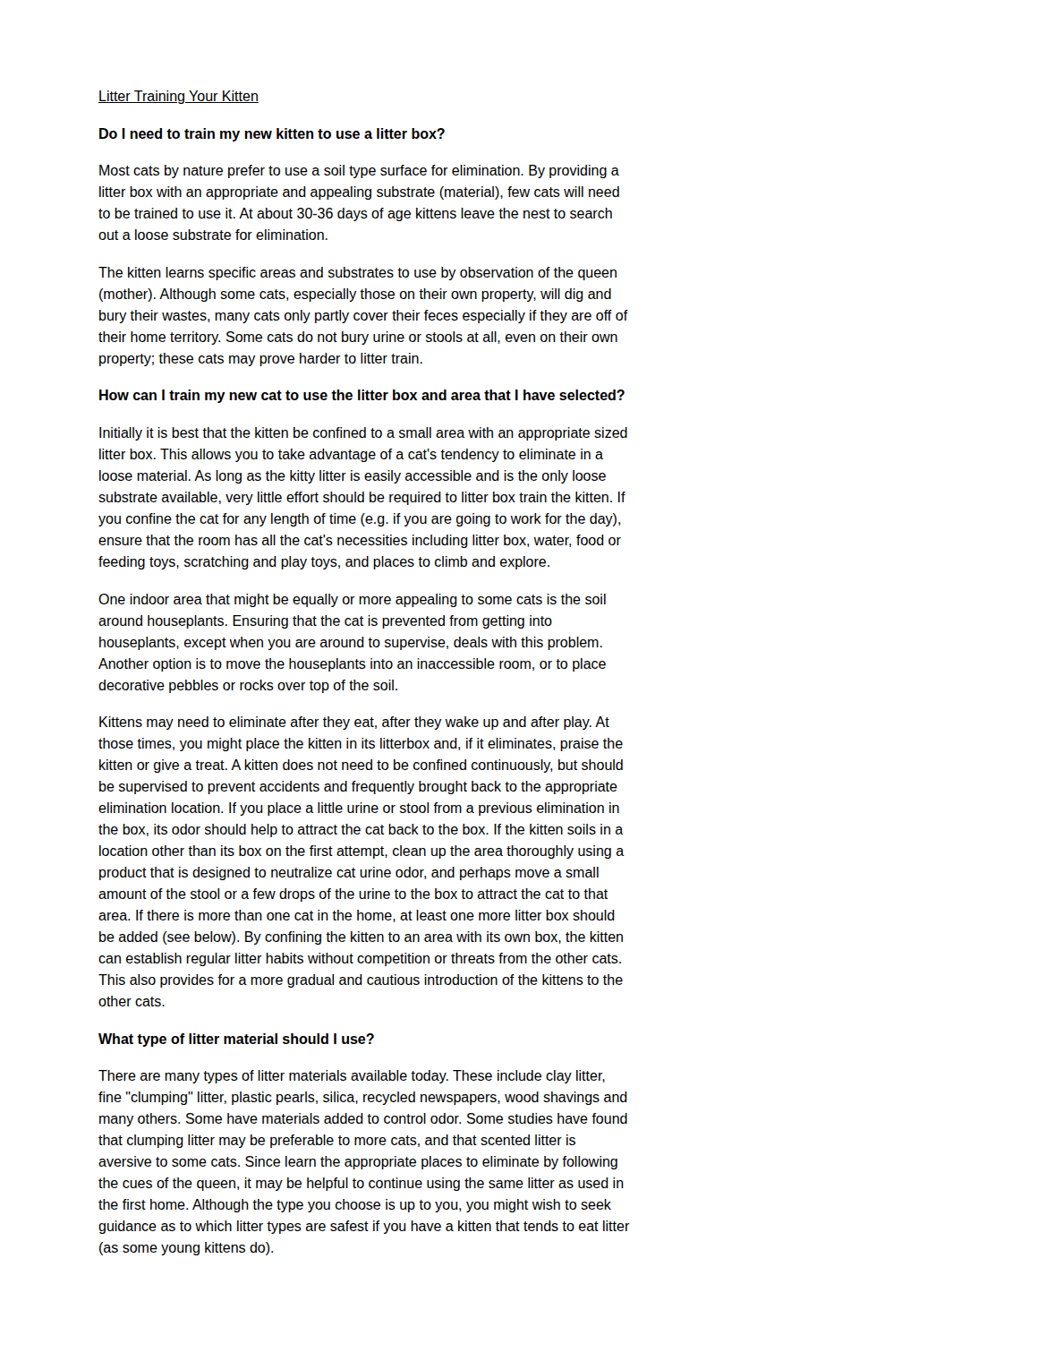Litter Training Your Kitten
Do I need to train my new kitten to use a litter box?
Most cats by nature prefer to use a soil type surface for elimination. By providing a litter box with an appropriate and appealing substrate (material), few cats will need to be trained to use it. At about 30-36 days of age kittens leave the nest to search out a loose substrate for elimination.
The kitten learns specific areas and substrates to use by observation of the queen (mother). Although some cats, especially those on their own property, will dig and bury their wastes, many cats only partly cover their feces especially if they are off of their home territory. Some cats do not bury urine or stools at all, even on their own property; these cats may prove harder to litter train.
How can I train my new cat to use the litter box and area that I have selected?
Initially it is best that the kitten be confined to a small area with an appropriate sized litter box. This allows you to take advantage of a cat's tendency to eliminate in a loose material. As long as the kitty litter is easily accessible and is the only loose substrate available, very little effort should be required to litter box train the kitten. If you confine the cat for any length of time (e.g. if you are going to work for the day), ensure that the room has all the cat's necessities including litter box, water, food or feeding toys, scratching and play toys, and places to climb and explore.
One indoor area that might be equally or more appealing to some cats is the soil around houseplants. Ensuring that the cat is prevented from getting into houseplants, except when you are around to supervise, deals with this problem. Another option is to move the houseplants into an inaccessible room, or to place decorative pebbles or rocks over top of the soil.
Kittens may need to eliminate after they eat, after they wake up and after play. At those times, you might place the kitten in its litterbox and, if it eliminates, praise the kitten or give a treat. A kitten does not need to be confined continuously, but should be supervised to prevent accidents and frequently brought back to the appropriate elimination location. If you place a little urine or stool from a previous elimination in the box, its odor should help to attract the cat back to the box. If the kitten soils in a location other than its box on the first attempt, clean up the area thoroughly using a product that is designed to neutralize cat urine odor, and perhaps move a small amount of the stool or a few drops of the urine to the box to attract the cat to that area. If there is more than one cat in the home, at least one more litter box should be added (see below). By confining the kitten to an area with its own box, the kitten can establish regular litter habits without competition or threats from the other cats. This also provides for a more gradual and cautious introduction of the kittens to the other cats.
What type of litter material should I use?
There are many types of litter materials available today. These include clay litter, fine "clumping" litter, plastic pearls, silica, recycled newspapers, wood shavings and many others. Some have materials added to control odor. Some studies have found that clumping litter may be preferable to more cats, and that scented litter is aversive to some cats. Since learn the appropriate places to eliminate by following the cues of the queen, it may be helpful to continue using the same litter as used in the first home. Although the type you choose is up to you, you might wish to seek guidance as to which litter types are safest if you have a kitten that tends to eat litter (as some young kittens do).